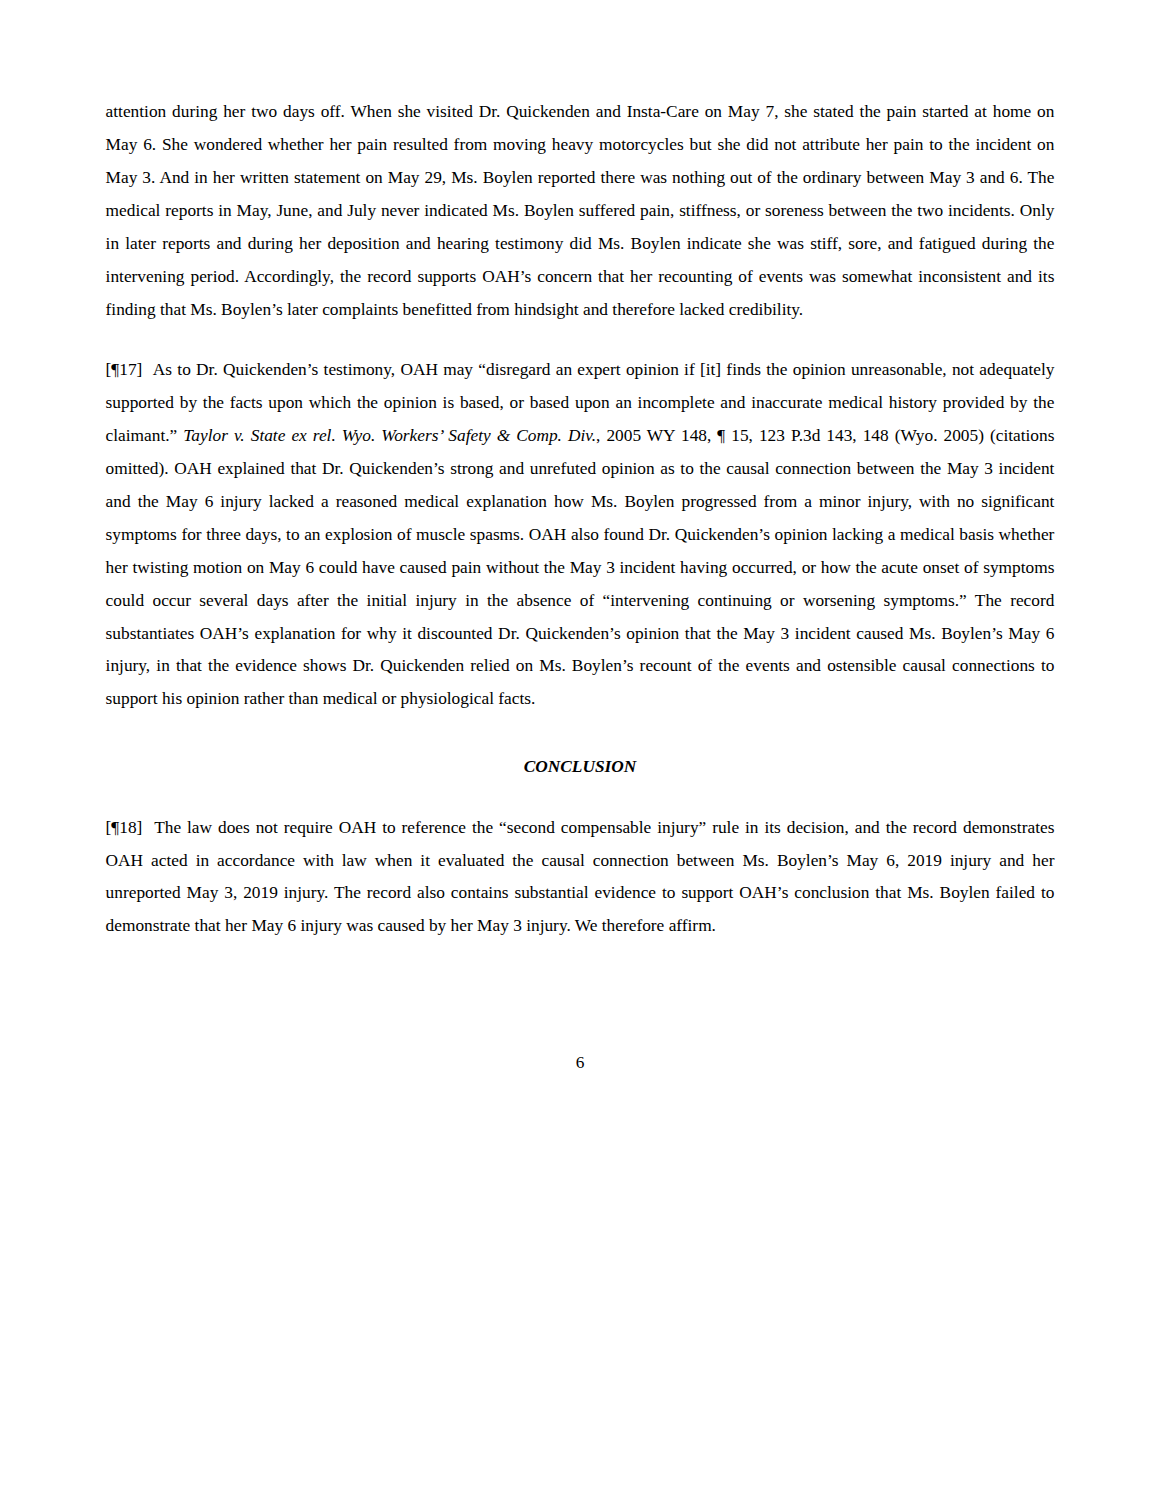attention during her two days off. When she visited Dr. Quickenden and Insta-Care on May 7, she stated the pain started at home on May 6. She wondered whether her pain resulted from moving heavy motorcycles but she did not attribute her pain to the incident on May 3. And in her written statement on May 29, Ms. Boylen reported there was nothing out of the ordinary between May 3 and 6. The medical reports in May, June, and July never indicated Ms. Boylen suffered pain, stiffness, or soreness between the two incidents. Only in later reports and during her deposition and hearing testimony did Ms. Boylen indicate she was stiff, sore, and fatigued during the intervening period. Accordingly, the record supports OAH’s concern that her recounting of events was somewhat inconsistent and its finding that Ms. Boylen’s later complaints benefitted from hindsight and therefore lacked credibility.
[¶17] As to Dr. Quickenden’s testimony, OAH may “disregard an expert opinion if [it] finds the opinion unreasonable, not adequately supported by the facts upon which the opinion is based, or based upon an incomplete and inaccurate medical history provided by the claimant.” Taylor v. State ex rel. Wyo. Workers’ Safety & Comp. Div., 2005 WY 148, ¶ 15, 123 P.3d 143, 148 (Wyo. 2005) (citations omitted). OAH explained that Dr. Quickenden’s strong and unrefuted opinion as to the causal connection between the May 3 incident and the May 6 injury lacked a reasoned medical explanation how Ms. Boylen progressed from a minor injury, with no significant symptoms for three days, to an explosion of muscle spasms. OAH also found Dr. Quickenden’s opinion lacking a medical basis whether her twisting motion on May 6 could have caused pain without the May 3 incident having occurred, or how the acute onset of symptoms could occur several days after the initial injury in the absence of “intervening continuing or worsening symptoms.” The record substantiates OAH’s explanation for why it discounted Dr. Quickenden’s opinion that the May 3 incident caused Ms. Boylen’s May 6 injury, in that the evidence shows Dr. Quickenden relied on Ms. Boylen’s recount of the events and ostensible causal connections to support his opinion rather than medical or physiological facts.
CONCLUSION
[¶18] The law does not require OAH to reference the “second compensable injury” rule in its decision, and the record demonstrates OAH acted in accordance with law when it evaluated the causal connection between Ms. Boylen’s May 6, 2019 injury and her unreported May 3, 2019 injury. The record also contains substantial evidence to support OAH’s conclusion that Ms. Boylen failed to demonstrate that her May 6 injury was caused by her May 3 injury. We therefore affirm.
6